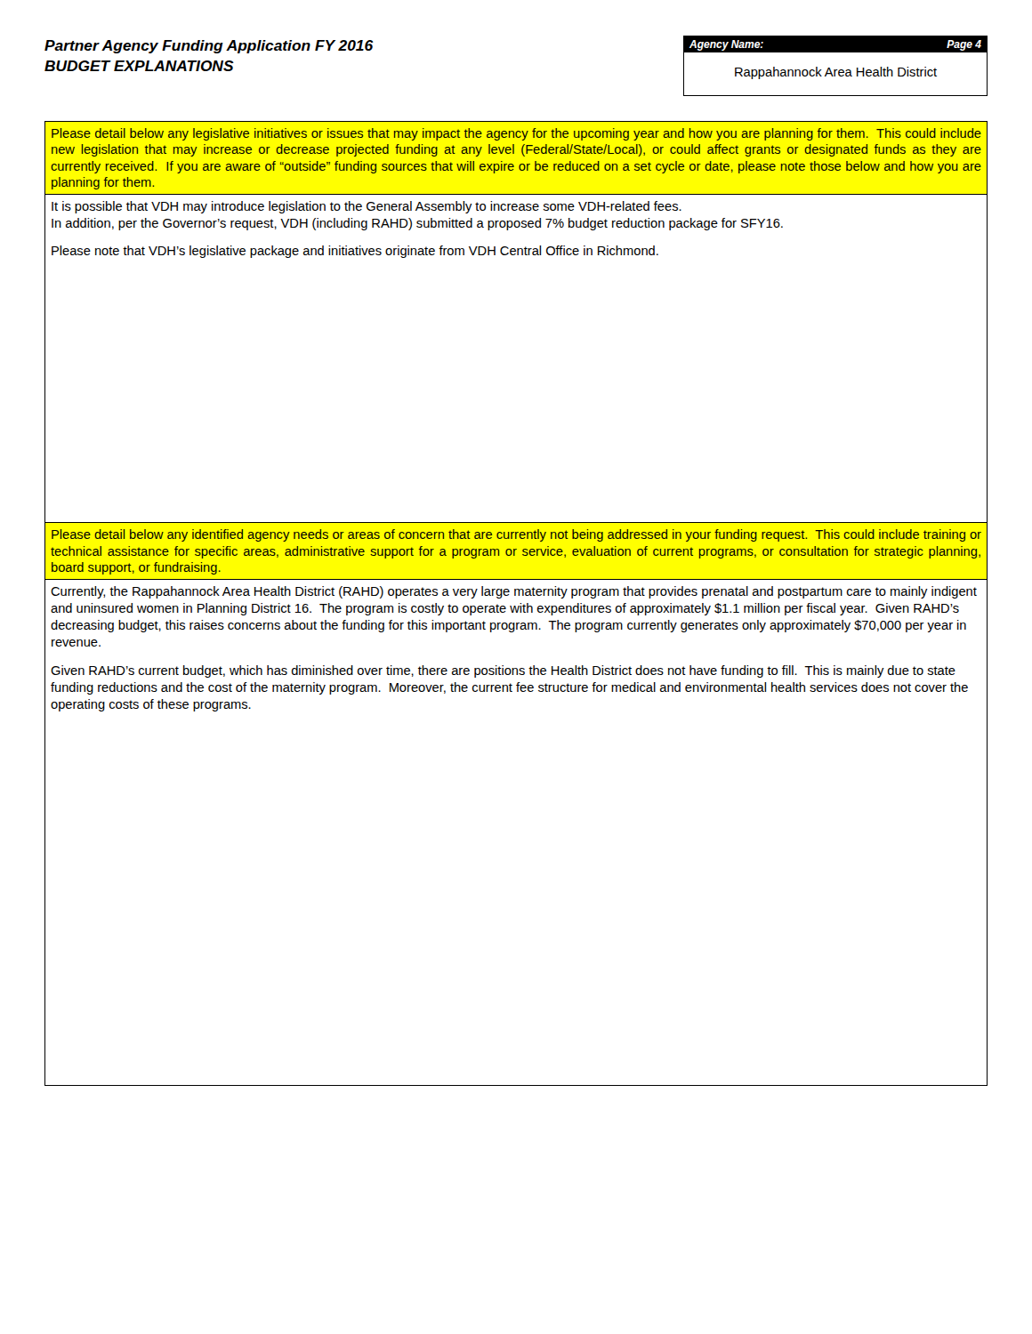Partner Agency Funding Application FY 2016
BUDGET EXPLANATIONS
Agency Name: Page 4
Rappahannock Area Health District
| Please detail below any legislative initiatives or issues that may impact the agency for the upcoming year and how you are planning for them. This could include new legislation that may increase or decrease projected funding at any level (Federal/State/Local), or could affect grants or designated funds as they are currently received. If you are aware of “outside” funding sources that will expire or be reduced on a set cycle or date, please note those below and how you are planning for them. |
| It is possible that VDH may introduce legislation to the General Assembly to increase some VDH-related fees. In addition, per the Governor’s request, VDH (including RAHD) submitted a proposed 7% budget reduction package for SFY16. Please note that VDH’s legislative package and initiatives originate from VDH Central Office in Richmond. |
| Please detail below any identified agency needs or areas of concern that are currently not being addressed in your funding request. This could include training or technical assistance for specific areas, administrative support for a program or service, evaluation of current programs, or consultation for strategic planning, board support, or fundraising. |
| Currently, the Rappahannock Area Health District (RAHD) operates a very large maternity program that provides prenatal and postpartum care to mainly indigent and uninsured women in Planning District 16. The program is costly to operate with expenditures of approximately $1.1 million per fiscal year. Given RAHD’s decreasing budget, this raises concerns about the funding for this important program. The program currently generates only approximately $70,000 per year in revenue. Given RAHD’s current budget, which has diminished over time, there are positions the Health District does not have funding to fill. This is mainly due to state funding reductions and the cost of the maternity program. Moreover, the current fee structure for medical and environmental health services does not cover the operating costs of these programs. |